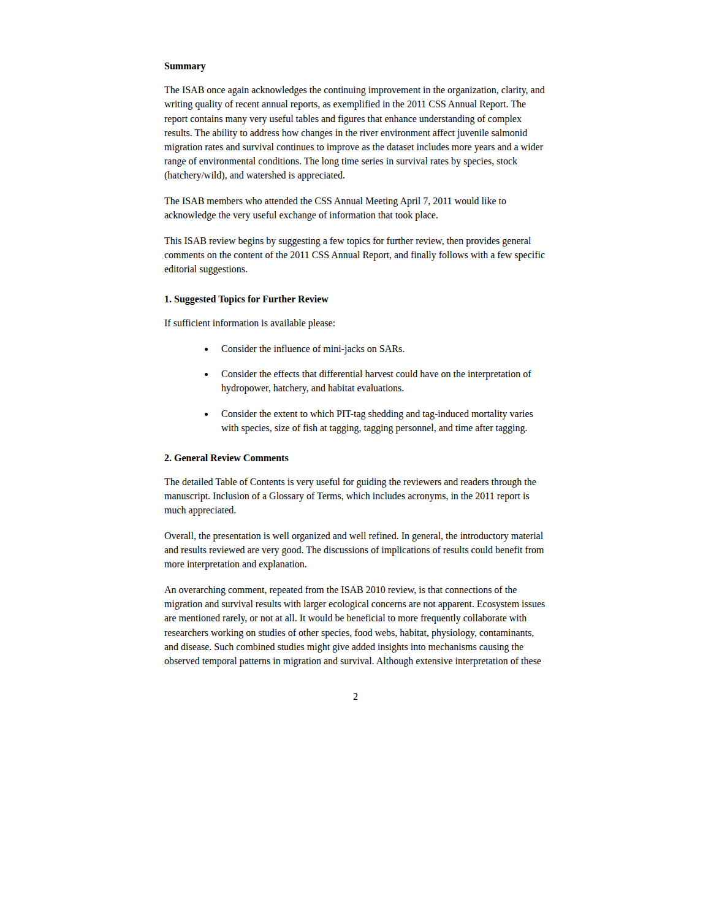Summary
The ISAB once again acknowledges the continuing improvement in the organization, clarity, and writing quality of recent annual reports, as exemplified in the 2011 CSS Annual Report. The report contains many very useful tables and figures that enhance understanding of complex results. The ability to address how changes in the river environment affect juvenile salmonid migration rates and survival continues to improve as the dataset includes more years and a wider range of environmental conditions. The long time series in survival rates by species, stock (hatchery/wild), and watershed is appreciated.
The ISAB members who attended the CSS Annual Meeting April 7, 2011 would like to acknowledge the very useful exchange of information that took place.
This ISAB review begins by suggesting a few topics for further review, then provides general comments on the content of the 2011 CSS Annual Report, and finally follows with a few specific editorial suggestions.
1. Suggested Topics for Further Review
If sufficient information is available please:
Consider the influence of mini-jacks on SARs.
Consider the effects that differential harvest could have on the interpretation of hydropower, hatchery, and habitat evaluations.
Consider the extent to which PIT-tag shedding and tag-induced mortality varies with species, size of fish at tagging, tagging personnel, and time after tagging.
2. General Review Comments
The detailed Table of Contents is very useful for guiding the reviewers and readers through the manuscript. Inclusion of a Glossary of Terms, which includes acronyms, in the 2011 report is much appreciated.
Overall, the presentation is well organized and well refined. In general, the introductory material and results reviewed are very good. The discussions of implications of results could benefit from more interpretation and explanation.
An overarching comment, repeated from the ISAB 2010 review, is that connections of the migration and survival results with larger ecological concerns are not apparent. Ecosystem issues are mentioned rarely, or not at all. It would be beneficial to more frequently collaborate with researchers working on studies of other species, food webs, habitat, physiology, contaminants, and disease. Such combined studies might give added insights into mechanisms causing the observed temporal patterns in migration and survival. Although extensive interpretation of these
2